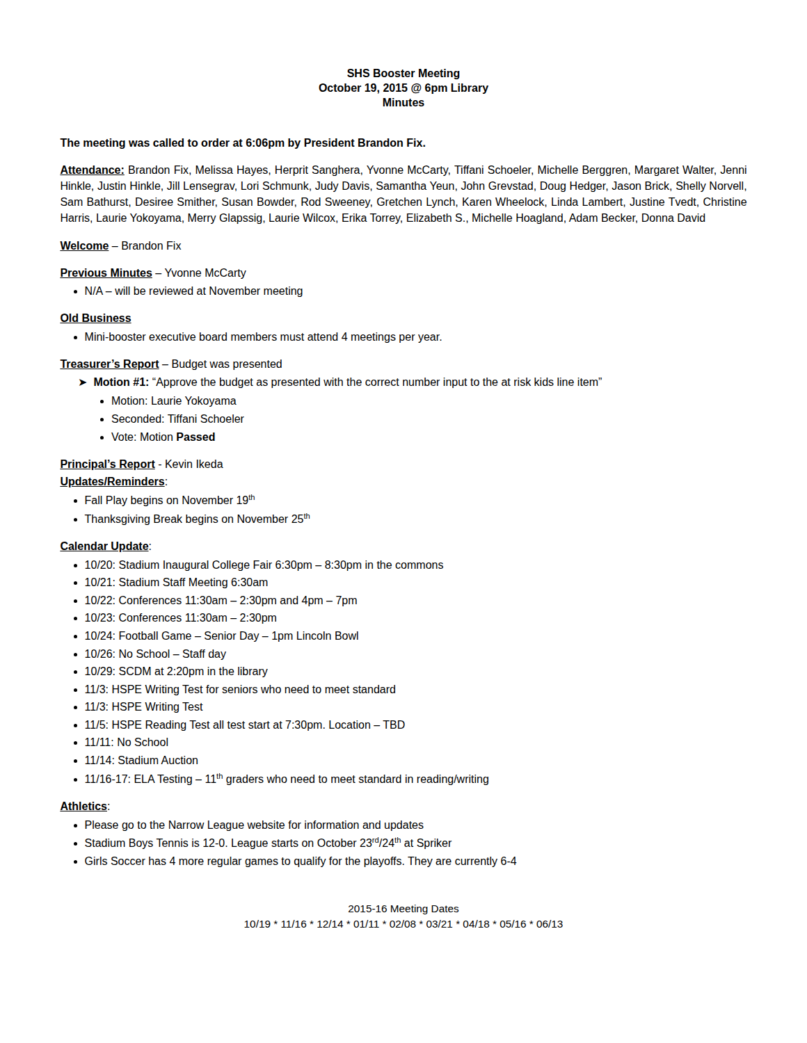SHS Booster Meeting
October 19, 2015 @ 6pm Library
Minutes
The meeting was called to order at 6:06pm by President Brandon Fix.
Attendance: Brandon Fix, Melissa Hayes, Herprit Sanghera, Yvonne McCarty, Tiffani Schoeler, Michelle Berggren, Margaret Walter, Jenni Hinkle, Justin Hinkle, Jill Lensegrav, Lori Schmunk, Judy Davis, Samantha Yeun, John Grevstad, Doug Hedger, Jason Brick, Shelly Norvell, Sam Bathurst, Desiree Smither, Susan Bowder, Rod Sweeney, Gretchen Lynch, Karen Wheelock, Linda Lambert, Justine Tvedt, Christine Harris, Laurie Yokoyama, Merry Glapssig, Laurie Wilcox, Erika Torrey, Elizabeth S., Michelle Hoagland, Adam Becker, Donna David
Welcome – Brandon Fix
Previous Minutes – Yvonne McCarty
N/A – will be reviewed at November meeting
Old Business
Mini-booster executive board members must attend 4 meetings per year.
Treasurer’s Report – Budget was presented
Motion #1: “Approve the budget as presented with the correct number input to the at risk kids line item”
Motion: Laurie Yokoyama
Seconded: Tiffani Schoeler
Vote: Motion Passed
Principal’s Report - Kevin Ikeda
Updates/Reminders:
Fall Play begins on November 19th
Thanksgiving Break begins on November 25th
Calendar Update:
10/20: Stadium Inaugural College Fair 6:30pm – 8:30pm in the commons
10/21: Stadium Staff Meeting 6:30am
10/22: Conferences 11:30am – 2:30pm and 4pm – 7pm
10/23: Conferences 11:30am – 2:30pm
10/24: Football Game – Senior Day – 1pm Lincoln Bowl
10/26: No School – Staff day
10/29: SCDM at 2:20pm in the library
11/3: HSPE Writing Test for seniors who need to meet standard
11/3: HSPE Writing Test
11/5: HSPE Reading Test all test start at 7:30pm. Location – TBD
11/11: No School
11/14: Stadium Auction
11/16-17: ELA Testing – 11th graders who need to meet standard in reading/writing
Athletics:
Please go to the Narrow League website for information and updates
Stadium Boys Tennis is 12-0. League starts on October 23rd/24th at Spriker
Girls Soccer has 4 more regular games to qualify for the playoffs. They are currently 6-4
2015-16 Meeting Dates
10/19 * 11/16 * 12/14 * 01/11 * 02/08 * 03/21 * 04/18 * 05/16 * 06/13